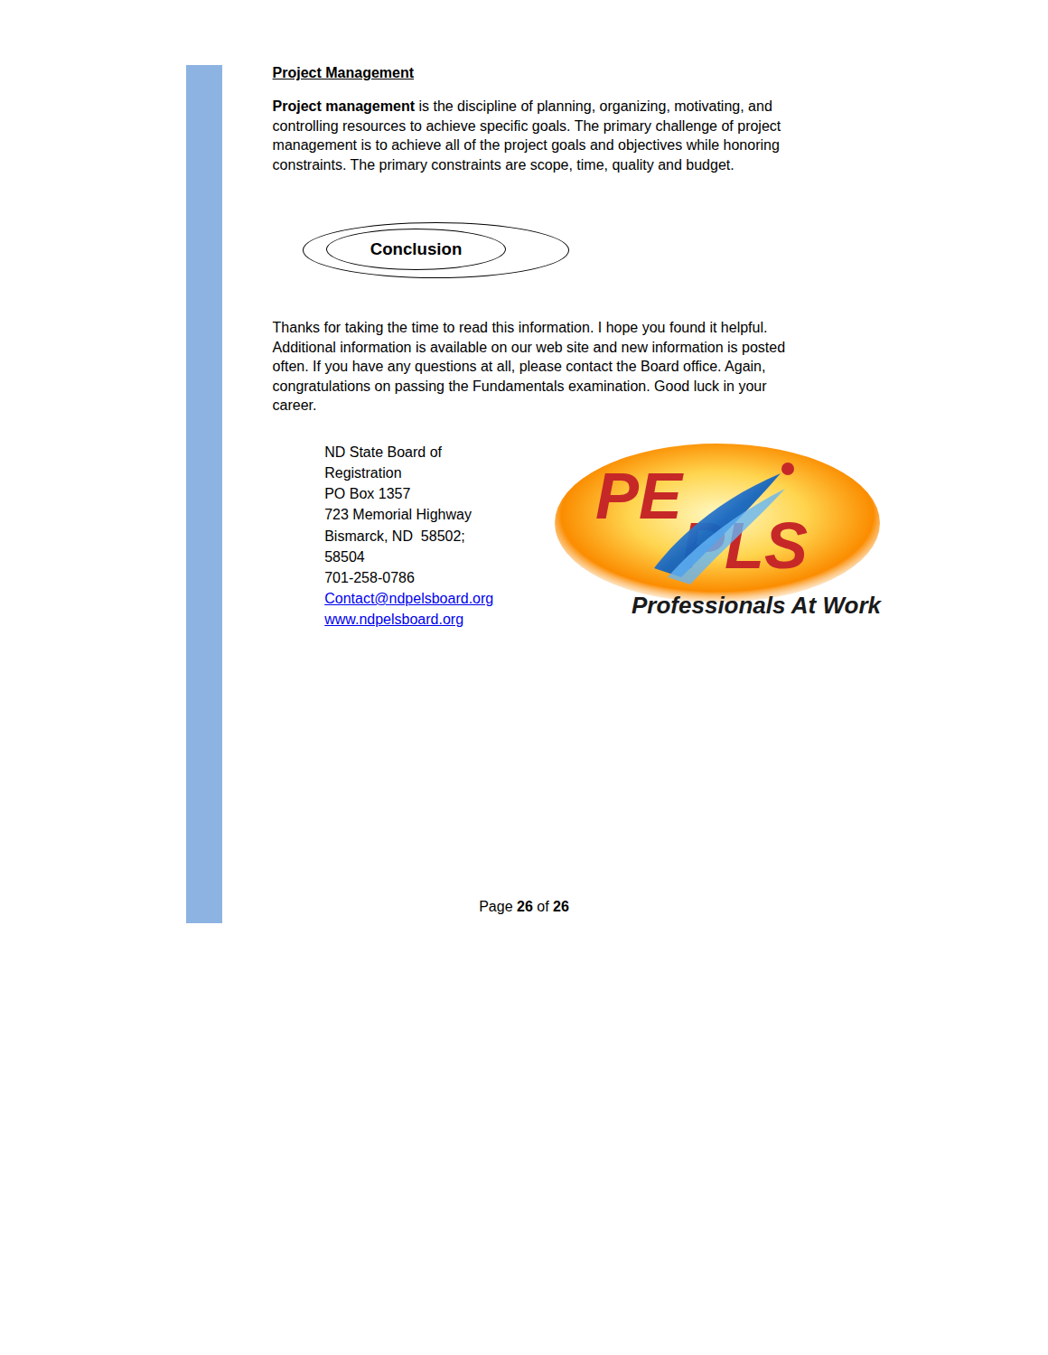Project Management
Project management is the discipline of planning, organizing, motivating, and controlling resources to achieve specific goals. The primary challenge of project management is to achieve all of the project goals and objectives while honoring constraints. The primary constraints are scope, time, quality and budget.
Conclusion
Thanks for taking the time to read this information. I hope you found it helpful. Additional information is available on our web site and new information is posted often. If you have any questions at all, please contact the Board office. Again, congratulations on passing the Fundamentals examination. Good luck in your career.
ND State Board of Registration
PO Box 1357
723 Memorial Highway
Bismarck, ND 58502; 58504
701-258-0786
Contact@ndpelsboard.org
www.ndpelsboard.org
PE PLS Professionals At Work
Page 26 of 26